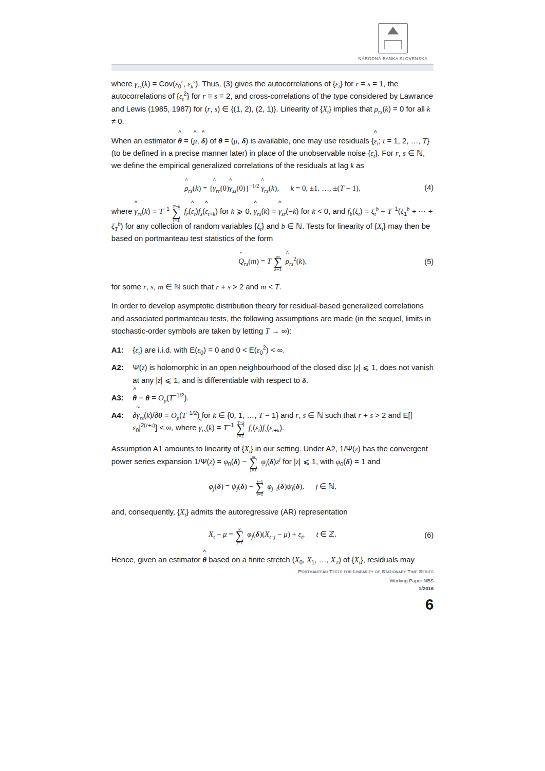NÁRODNÁ BANKA SLOVENSKA EUROSYSTÉM
where γrs(k) = Cov(ε0r, εks). Thus, (3) gives the autocorrelations of {εt} for r = s = 1, the autocorrelations of {εt2} for r = s = 2, and cross-correlations of the type considered by Lawrance and Lewis (1985, 1987) for (r, s) ∈ {(1, 2), (2, 1)}. Linearity of {Xt} implies that ρrs(k) = 0 for all k ≠ 0.
When an estimator ^θ = (^μ, ^δ) of θ = (μ, δ) is available, one may use residuals {^εt; t = 1, 2, …, T} (to be defined in a precise manner later) in place of the unobservable noise {εt}. For r, s ∈ ℕ, we define the empirical generalized correlations of the residuals at lag k as
^ρrs(k) = {^γrr(0)^γss(0)}−1/2 ^γrs(k), k = 0, ±1, …, ±(T − 1), (4)
where ^γrs(k) = T−1 T−k∑t=1 fr(^εt)fs(^εt+k) for k ⩾ 0, ^γrs(k) = ^γsr(−k) for k < 0, and fb(ξt) = ξtb − T−1(ξ1b + ⋯ + ξTb) for any collection of random variables {ξt} and b ∈ ℕ. Tests for linearity of {Xt} may then be based on portmanteau test statistics of the form
∘Qrs(m) = T m∑k=1 ^ρrs2(k), (5)
for some r, s, m ∈ ℕ such that r + s > 2 and m < T.
In order to develop asymptotic distribution theory for residual-based generalized correlations and associated portmanteau tests, the following assumptions are made (in the sequel, limits in stochastic-order symbols are taken by letting T → ∞):
A1:{εt} are i.i.d. with E(ε0) = 0 and 0 < E(ε02) < ∞.
A2: Ψ(z) is holomorphic in an open neighbourhood of the closed disc |z| ⩽ 1, does not vanish at any |z| ⩽ 1, and is differentiable with respect to δ.
A3:^θ − θ = Op(T−1/2).
A4:∂~γrs(k)/∂θ = Op(T−1/2) for k ∈ {0, 1, …, T − 1} and r, s ∈ ℕ such that r + s > 2 and E[|ε0|2(r+s)] < ∞, where ~γrs(k) = T−1 T−k∑t=1 fr(εt)fs(εt+k).
Assumption A1 amounts to linearity of {Xt} in our setting. Under A2, 1/Ψ(z) has the convergent power series expansion 1/Ψ(z) = φ0(δ) − ∞∑j=1 φj(δ)zj for |z| ⩽ 1, with φ0(δ) = 1 and
φj(δ) = ψj(δ) − j−1∑i=1 φj−i(δ)ψi(δ), j ∈ ℕ,
and, consequently, {Xt} admits the autoregressive (AR) representation
Xt − μ = ∞∑j=1 φj(δ)(Xt−j − μ) + εt, t ∈ ℤ. (6)
Hence, given an estimator ^θ based on a finite stretch (X0, X1, …, XT) of {Xt}, residuals may
Portmanteau Tests for Linearity of Stationary Time Series
Working Paper NBS
1/2016
6